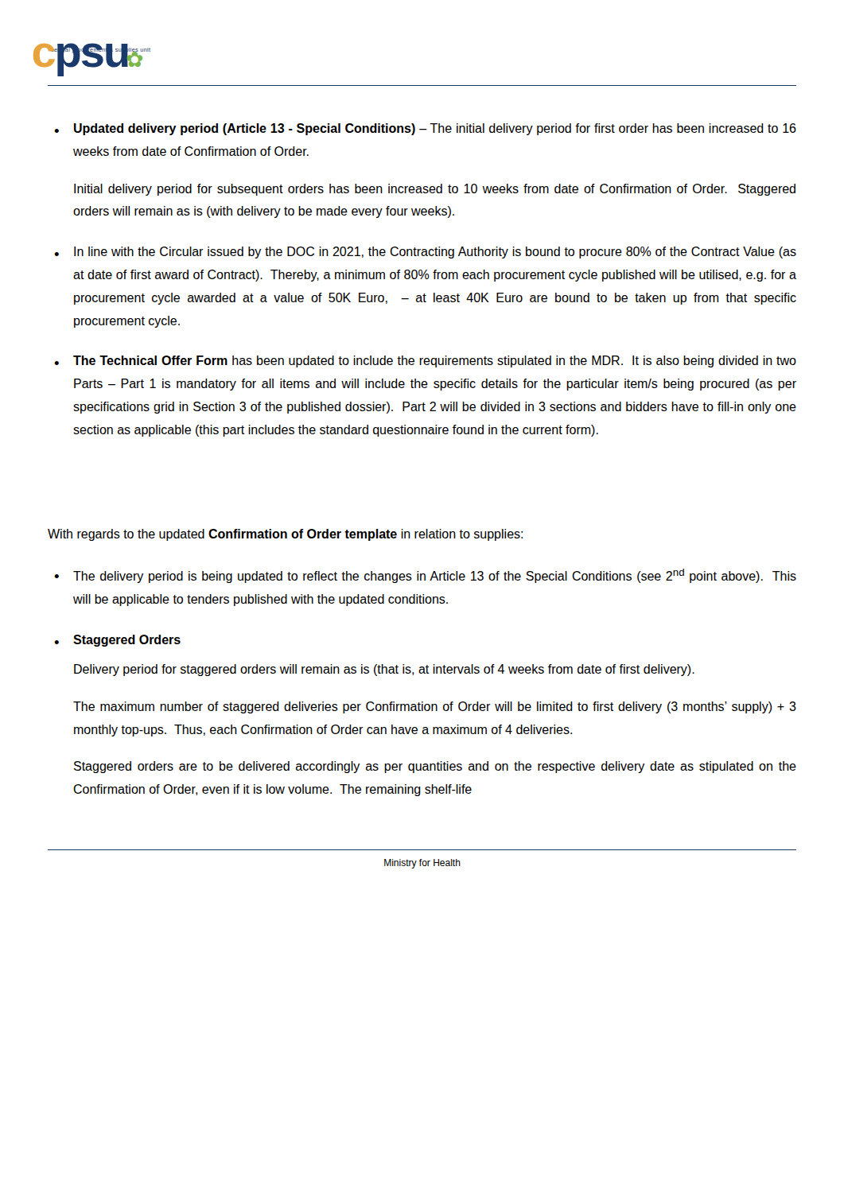central procurement & supplies unit
cpsu✿
Updated delivery period (Article 13 - Special Conditions) – The initial delivery period for first order has been increased to 16 weeks from date of Confirmation of Order.
Initial delivery period for subsequent orders has been increased to 10 weeks from date of Confirmation of Order. Staggered orders will remain as is (with delivery to be made every four weeks).
In line with the Circular issued by the DOC in 2021, the Contracting Authority is bound to procure 80% of the Contract Value (as at date of first award of Contract). Thereby, a minimum of 80% from each procurement cycle published will be utilised, e.g. for a procurement cycle awarded at a value of 50K Euro, – at least 40K Euro are bound to be taken up from that specific procurement cycle.
The Technical Offer Form has been updated to include the requirements stipulated in the MDR. It is also being divided in two Parts – Part 1 is mandatory for all items and will include the specific details for the particular item/s being procured (as per specifications grid in Section 3 of the published dossier). Part 2 will be divided in 3 sections and bidders have to fill-in only one section as applicable (this part includes the standard questionnaire found in the current form).
With regards to the updated Confirmation of Order template in relation to supplies:
The delivery period is being updated to reflect the changes in Article 13 of the Special Conditions (see 2nd point above). This will be applicable to tenders published with the updated conditions.
Staggered Orders
Delivery period for staggered orders will remain as is (that is, at intervals of 4 weeks from date of first delivery).
The maximum number of staggered deliveries per Confirmation of Order will be limited to first delivery (3 months’ supply) + 3 monthly top-ups. Thus, each Confirmation of Order can have a maximum of 4 deliveries.
Staggered orders are to be delivered accordingly as per quantities and on the respective delivery date as stipulated on the Confirmation of Order, even if it is low volume. The remaining shelf-life
Ministry for Health